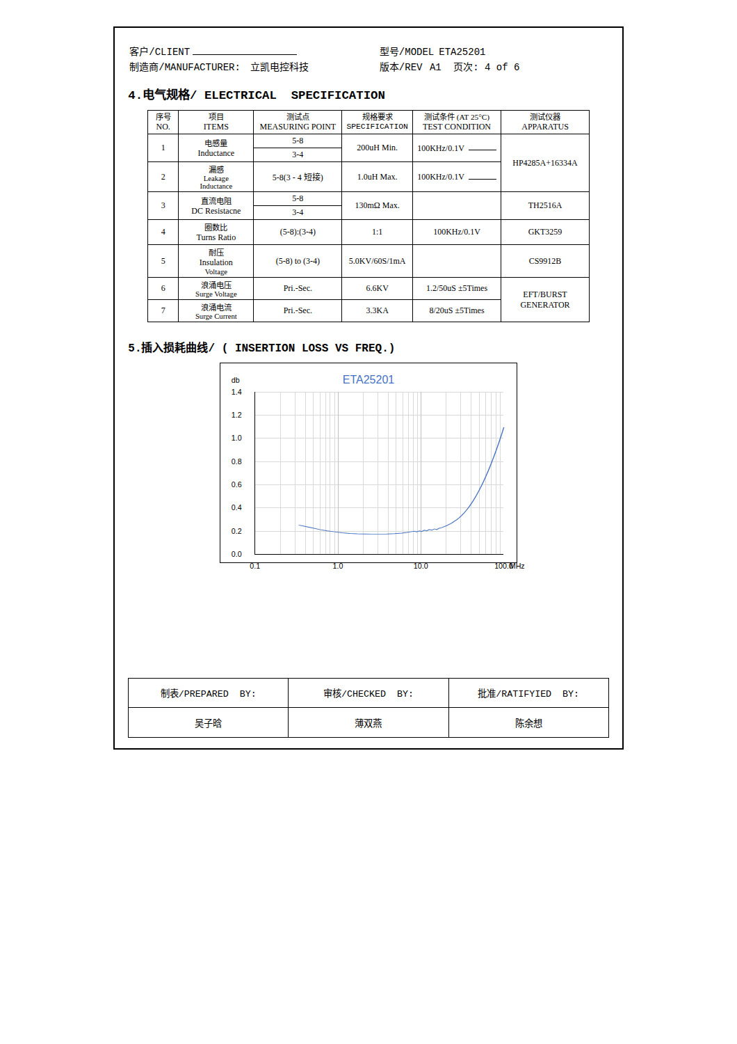| 客户 /CLIENT | 型号 /MODEL ETA25201 |
| 制造商 /MANUFACTURER: 立凯电控科技 | 版本 /REV A1 页次 : 4 of 6 |
4.电气规格/ ELECTRICAL SPECIFICATION
| 序号 NO. | 项目 ITEMS | 测试点 MEASURING POINT | 规格要求 SPECIFICATION | 测试条件 (AT 25°C) TEST CONDITION | 测试仪器 APPARATUS |
| --- | --- | --- | --- | --- | --- |
| 1 | 电感量 Inductance | 5-8 3-4 | 200uH Min. | 100KHz/0.1V | HP4285A+16334A |
| 2 | 漏感 Leakage Inductance | 5-8(3 - 4 短接) | 1.0uH Max. | 100KHz/0.1V |
| 3 | 直流电阻 DC Resistacne | 5-8 3-4 | 130mΩ Max. | | TH2516A |
| 4 | 圈数比 Turns Ratio | (5-8):(3-4) | 1:1 | 100KHz/0.1V | GKT3259 |
| 5 | 耐压 Insulation Voltage | (5-8) to (3-4) | 5.0KV/60S/1mA | | CS9912B |
| 6 | 浪涌电压 Surge Voltage | Pri.-Sec. | 6.6KV | 1.2/50uS ±5Times | EFT/BURST GENERATOR |
| 7 | 浪涌电流 Surge Current | Pri.-Sec. | 3.3KA | 8/20uS ±5Times |
5.插入损耗曲线/ ( INSERTION LOSS VS FREQ.)
ETA25201
db 1.4 1.2 1.0 0.8 0.6 0.4 0.2 0.0
0.1 1.0 10.0 100.0 MHz
| 制表 /PREPARED BY: | 审核 /CHECKED BY: | 批准 /RATIFYIED BY: |
| 吴子晗 | 薄双燕 | 陈余想 |